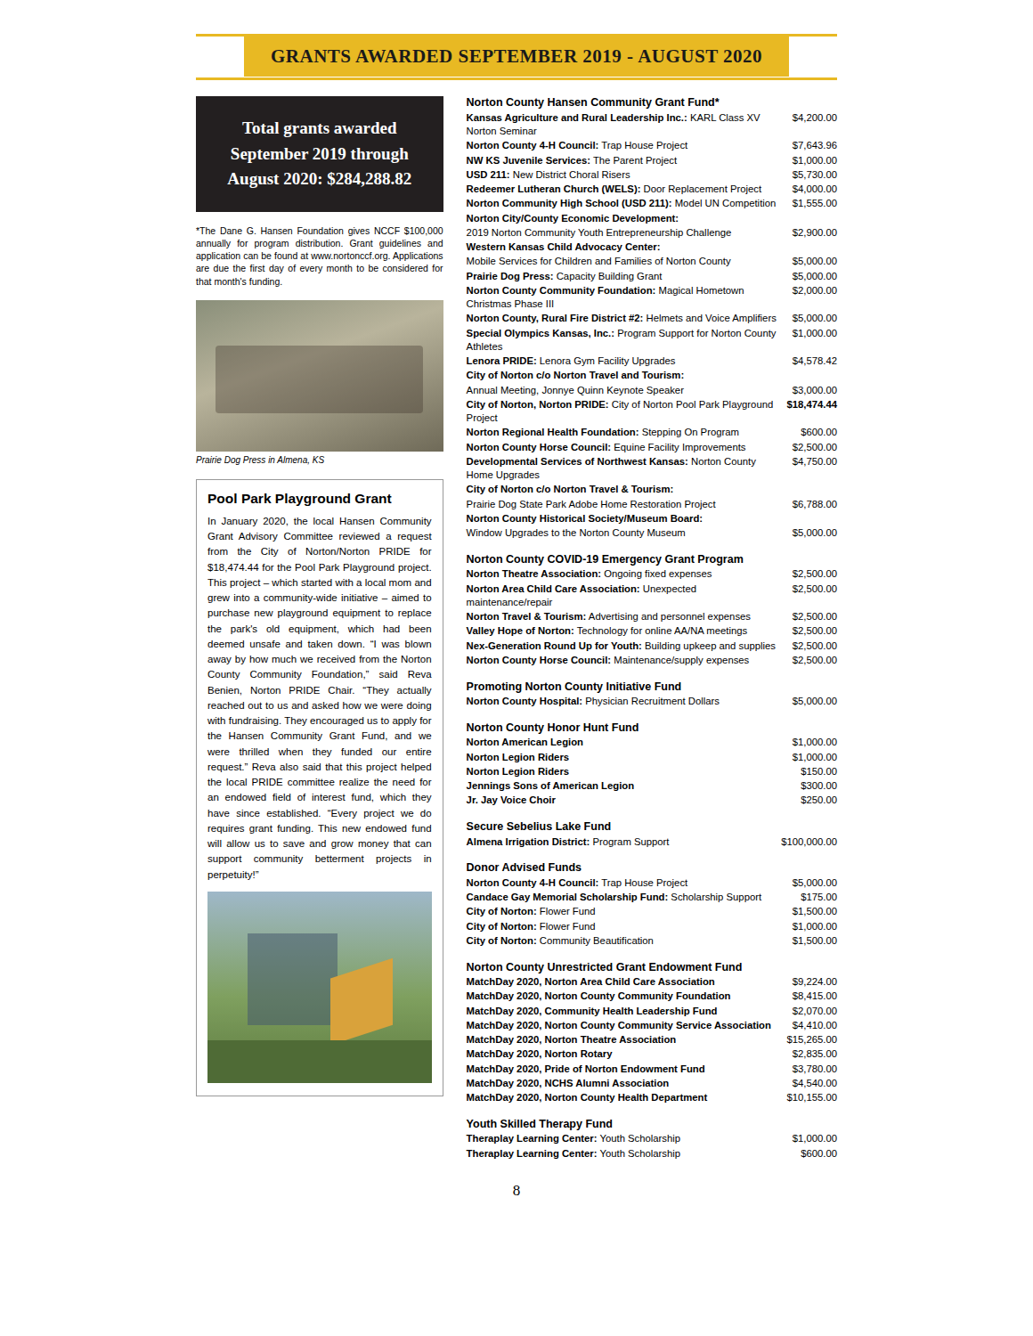GRANTS AWARDED SEPTEMBER 2019 - AUGUST 2020
Total grants awarded
September 2019 through
August 2020: $284,288.82
*The Dane G. Hansen Foundation gives NCCF $100,000 annually for program distribution. Grant guidelines and application can be found at www.nortonccf.org. Applications are due the first day of every month to be considered for that month's funding.
Prairie Dog Press in Almena, KS
Pool Park Playground Grant
In January 2020, the local Hansen Community Grant Advisory Committee reviewed a request from the City of Norton/Norton PRIDE for $18,474.44 for the Pool Park Playground project. This project – which started with a local mom and grew into a community-wide initiative – aimed to purchase new playground equipment to replace the park's old equipment, which had been deemed unsafe and taken down. “I was blown away by how much we received from the Norton County Community Foundation,” said Reva Benien, Norton PRIDE Chair. “They actually reached out to us and asked how we were doing with fundraising. They encouraged us to apply for the Hansen Community Grant Fund, and we were thrilled when they funded our entire request.” Reva also said that this project helped the local PRIDE committee realize the need for an endowed field of interest fund, which they have since established. “Every project we do requires grant funding. This new endowed fund will allow us to save and grow money that can support community betterment projects in perpetuity!”
Norton County Hansen Community Grant Fund*
| Kansas Agriculture and Rural Leadership Inc.: KARL Class XV Norton Seminar | $4,200.00 |
| Norton County 4-H Council: Trap House Project | $7,643.96 |
| NW KS Juvenile Services: The Parent Project | $1,000.00 |
| USD 211: New District Choral Risers | $5,730.00 |
| Redeemer Lutheran Church (WELS): Door Replacement Project | $4,000.00 |
| Norton Community High School (USD 211): Model UN Competition | $1,555.00 |
| Norton City/County Economic Development: | |
| 2019 Norton Community Youth Entrepreneurship Challenge | $2,900.00 |
| Western Kansas Child Advocacy Center: | |
| Mobile Services for Children and Families of Norton County | $5,000.00 |
| Prairie Dog Press: Capacity Building Grant | $5,000.00 |
| Norton County Community Foundation: Magical Hometown Christmas Phase III | $2,000.00 |
| Norton County, Rural Fire District #2: Helmets and Voice Amplifiers | $5,000.00 |
| Special Olympics Kansas, Inc.: Program Support for Norton County Athletes | $1,000.00 |
| Lenora PRIDE: Lenora Gym Facility Upgrades | $4,578.42 |
| City of Norton c/o Norton Travel and Tourism: | |
| Annual Meeting, Jonnye Quinn Keynote Speaker | $3,000.00 |
| City of Norton, Norton PRIDE: City of Norton Pool Park Playground Project | $18,474.44 |
| Norton Regional Health Foundation: Stepping On Program | $600.00 |
| Norton County Horse Council: Equine Facility Improvements | $2,500.00 |
| Developmental Services of Northwest Kansas: Norton County Home Upgrades | $4,750.00 |
| City of Norton c/o Norton Travel & Tourism: | |
| Prairie Dog State Park Adobe Home Restoration Project | $6,788.00 |
| Norton County Historical Society/Museum Board: | |
| Window Upgrades to the Norton County Museum | $5,000.00 |
Norton County COVID-19 Emergency Grant Program
| Norton Theatre Association: Ongoing fixed expenses | $2,500.00 |
| Norton Area Child Care Association: Unexpected maintenance/repair | $2,500.00 |
| Norton Travel & Tourism: Advertising and personnel expenses | $2,500.00 |
| Valley Hope of Norton: Technology for online AA/NA meetings | $2,500.00 |
| Nex-Generation Round Up for Youth: Building upkeep and supplies | $2,500.00 |
| Norton County Horse Council: Maintenance/supply expenses | $2,500.00 |
Promoting Norton County Initiative Fund
| Norton County Hospital: Physician Recruitment Dollars | $5,000.00 |
Norton County Honor Hunt Fund
| Norton American Legion | $1,000.00 |
| Norton Legion Riders | $1,000.00 |
| Norton Legion Riders | $150.00 |
| Jennings Sons of American Legion | $300.00 |
| Jr. Jay Voice Choir | $250.00 |
Secure Sebelius Lake Fund
| Almena Irrigation District: Program Support | $100,000.00 |
Donor Advised Funds
| Norton County 4-H Council: Trap House Project | $5,000.00 |
| Candace Gay Memorial Scholarship Fund: Scholarship Support | $175.00 |
| City of Norton: Flower Fund | $1,500.00 |
| City of Norton: Flower Fund | $1,000.00 |
| City of Norton: Community Beautification | $1,500.00 |
Norton County Unrestricted Grant Endowment Fund
| MatchDay 2020, Norton Area Child Care Association | $9,224.00 |
| MatchDay 2020, Norton County Community Foundation | $8,415.00 |
| MatchDay 2020, Community Health Leadership Fund | $2,070.00 |
| MatchDay 2020, Norton County Community Service Association | $4,410.00 |
| MatchDay 2020, Norton Theatre Association | $15,265.00 |
| MatchDay 2020, Norton Rotary | $2,835.00 |
| MatchDay 2020, Pride of Norton Endowment Fund | $3,780.00 |
| MatchDay 2020, NCHS Alumni Association | $4,540.00 |
| MatchDay 2020, Norton County Health Department | $10,155.00 |
Youth Skilled Therapy Fund
| Theraplay Learning Center: Youth Scholarship | $1,000.00 |
| Theraplay Learning Center: Youth Scholarship | $600.00 |
8